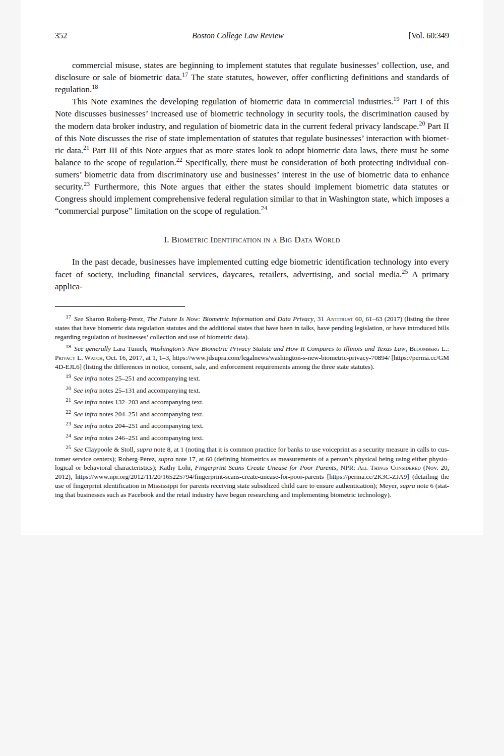352 Boston College Law Review [Vol. 60:349
commercial misuse, states are beginning to implement statutes that regulate businesses’ collection, use, and disclosure or sale of biometric data.17 The state statutes, however, offer conflicting definitions and standards of regulation.18
This Note examines the developing regulation of biometric data in commercial industries.19 Part I of this Note discusses businesses’ increased use of biometric technology in security tools, the discrimination caused by the modern data broker industry, and regulation of biometric data in the current federal privacy landscape.20 Part II of this Note discusses the rise of state implementation of statutes that regulate businesses’ interaction with biometric data.21 Part III of this Note argues that as more states look to adopt biometric data laws, there must be some balance to the scope of regulation.22 Specifically, there must be consideration of both protecting individual consumers’ biometric data from discriminatory use and businesses’ interest in the use of biometric data to enhance security.23 Furthermore, this Note argues that either the states should implement biometric data statutes or Congress should implement comprehensive federal regulation similar to that in Washington state, which imposes a “commercial purpose” limitation on the scope of regulation.24
I. Biometric Identification in a Big Data World
In the past decade, businesses have implemented cutting edge biometric identification technology into every facet of society, including financial services, daycares, retailers, advertising, and social media.25 A primary applica-
17 See Sharon Roberg-Perez, The Future Is Now: Biometric Information and Data Privacy, 31 Antitrust 60, 61–63 (2017) (listing the three states that have biometric data regulation statutes and the additional states that have been in talks, have pending legislation, or have introduced bills regarding regulation of businesses’ collection and use of biometric data).
18 See generally Lara Tumeh, Washington’s New Biometric Privacy Statute and How It Compares to Illinois and Texas Law, Bloomberg L.: Privacy L. Watch, Oct. 16, 2017, at 1, 1–3, https://www.jdsupra.com/legalnews/washington-s-new-biometric-privacy-70894/ [https://perma.cc/GM4D-EJL6] (listing the differences in notice, consent, sale, and enforcement requirements among the three state statutes).
19 See infra notes 25–251 and accompanying text.
20 See infra notes 25–131 and accompanying text.
21 See infra notes 132–203 and accompanying text.
22 See infra notes 204–251 and accompanying text.
23 See infra notes 204–251 and accompanying text.
24 See infra notes 246–251 and accompanying text.
25 See Claypoole & Stoll, supra note 8, at 1 (noting that it is common practice for banks to use voiceprint as a security measure in calls to customer service centers); Roberg-Perez, supra note 17, at 60 (defining biometrics as measurements of a person’s physical being using either physiological or behavioral characteristics); Kathy Lohr, Fingerprint Scans Create Unease for Poor Parents, NPR: All Things Considered (Nov. 20, 2012), https://www.npr.org/2012/11/20/165225794/fingerprint-scans-create-unease-for-poor-parents [https://perma.cc/2K3C-ZJA9] (detailing the use of fingerprint identification in Mississippi for parents receiving state subsidized child care to ensure authentication); Meyer, supra note 6 (stating that businesses such as Facebook and the retail industry have begun researching and implementing biometric technology).